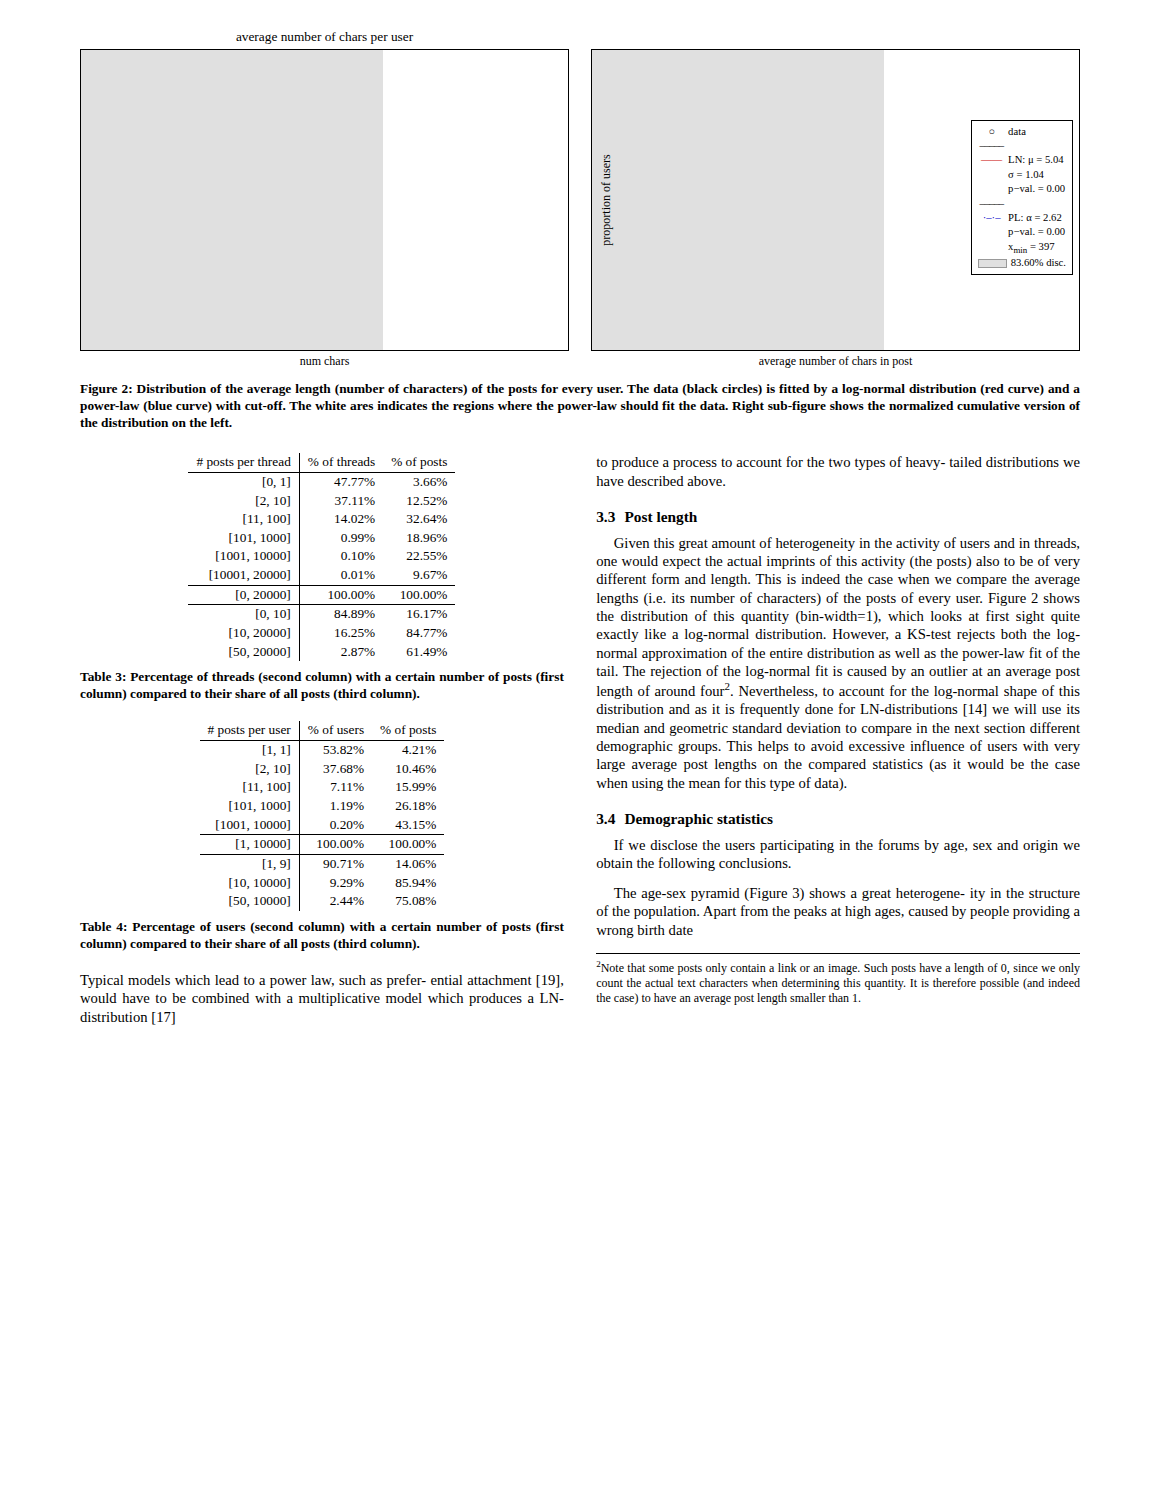average number of chars per user
num users 102 101 100 100 101 102 103
num chars
proportion of users 1 0.8 0.6 0.4 0.2 0 100 101 102 103
○ data
–––––
—— LN: μ = 5.04
σ = 1.04
p−val. = 0.00
–––––
·–·– PL: α = 2.62
p−val. = 0.00
xmin = 397
83.60% disc.
average number of chars in post
Figure 2: Distribution of the average length (number of characters) of the posts for every user. The data (black circles) is fitted by a log-normal distribution (red curve) and a power-law (blue curve) with cut-off. The white ares indicates the regions where the power-law should fit the data. Right sub-figure shows the normalized cumulative version of the distribution on the left.
| # posts per thread | % of threads | % of posts |
| --- | --- | --- |
| [0, 1] | 47.77% | 3.66% |
| [2, 10] | 37.11% | 12.52% |
| [11, 100] | 14.02% | 32.64% |
| [101, 1000] | 0.99% | 18.96% |
| [1001, 10000] | 0.10% | 22.55% |
| [10001, 20000] | 0.01% | 9.67% |
| [0, 20000] | 100.00% | 100.00% |
| [0, 10] | 84.89% | 16.17% |
| [10, 20000] | 16.25% | 84.77% |
| [50, 20000] | 2.87% | 61.49% |
Table 3: Percentage of threads (second column) with a certain number of posts (first column) compared to their share of all posts (third column).
| # posts per user | % of users | % of posts |
| --- | --- | --- |
| [1, 1] | 53.82% | 4.21% |
| [2, 10] | 37.68% | 10.46% |
| [11, 100] | 7.11% | 15.99% |
| [101, 1000] | 1.19% | 26.18% |
| [1001, 10000] | 0.20% | 43.15% |
| [1, 10000] | 100.00% | 100.00% |
| [1, 9] | 90.71% | 14.06% |
| [10, 10000] | 9.29% | 85.94% |
| [50, 10000] | 2.44% | 75.08% |
Table 4: Percentage of users (second column) with a certain number of posts (first column) compared to their share of all posts (third column).
Typical models which lead to a power law, such as prefer- ential attachment [19], would have to be combined with a multiplicative model which produces a LN-distribution [17]
to produce a process to account for the two types of heavy- tailed distributions we have described above.
3.3 Post length
Given this great amount of heterogeneity in the activity of users and in threads, one would expect the actual imprints of this activity (the posts) also to be of very different form and length. This is indeed the case when we compare the average lengths (i.e. its number of characters) of the posts of every user. Figure 2 shows the distribution of this quantity (bin-width=1), which looks at first sight quite exactly like a log-normal distribution. However, a KS-test rejects both the log-normal approximation of the entire distribution as well as the power-law fit of the tail. The rejection of the log-normal fit is caused by an outlier at an average post length of around four2. Nevertheless, to account for the log-normal shape of this distribution and as it is frequently done for LN-distributions [14] we will use its median and geometric standard deviation to compare in the next section different demographic groups. This helps to avoid excessive influence of users with very large average post lengths on the compared statistics (as it would be the case when using the mean for this type of data).
3.4 Demographic statistics
If we disclose the users participating in the forums by age, sex and origin we obtain the following conclusions.
The age-sex pyramid (Figure 3) shows a great heterogene- ity in the structure of the population. Apart from the peaks at high ages, caused by people providing a wrong birth date
2Note that some posts only contain a link or an image. Such posts have a length of 0, since we only count the actual text characters when determining this quantity. It is therefore possible (and indeed the case) to have an average post length smaller than 1.